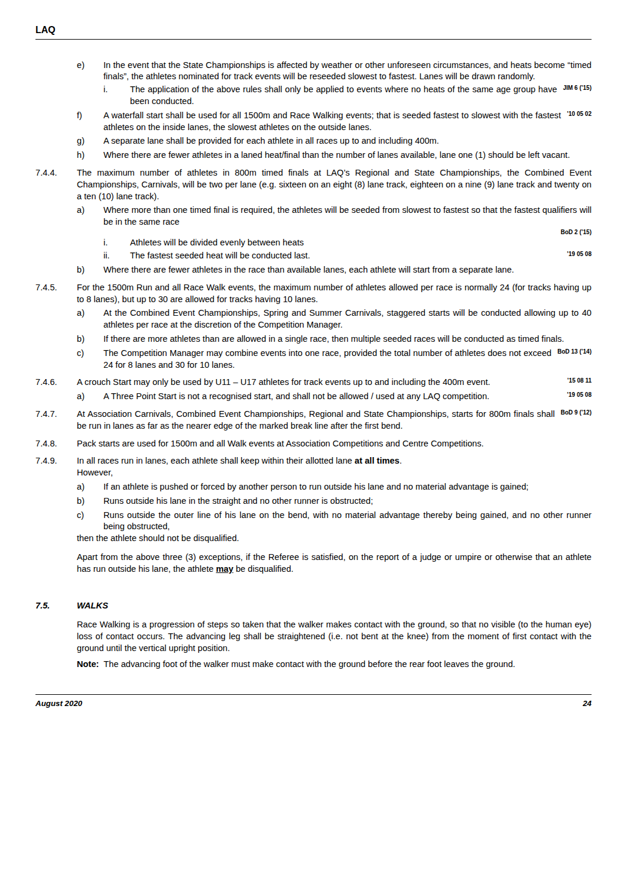LAQ
e)
In the event that the State Championships is affected by weather or other unforeseen circumstances, and heats become “timed finals”, the athletes nominated for track events will be reseeded slowest to fastest. Lanes will be drawn randomly.
i.
JIM 6 (’15) The application of the above rules shall only be applied to events where no heats of the same age group have been conducted.
f)
’10 05 02 A waterfall start shall be used for all 1500m and Race Walking events; that is seeded fastest to slowest with the fastest athletes on the inside lanes, the slowest athletes on the outside lanes.
g)
A separate lane shall be provided for each athlete in all races up to and including 400m.
h)
Where there are fewer athletes in a laned heat/final than the number of lanes available, lane one (1) should be left vacant.
7.4.4.
The maximum number of athletes in 800m timed finals at LAQ’s Regional and State Championships, the Combined Event Championships, Carnivals, will be two per lane (e.g. sixteen on an eight (8) lane track, eighteen on a nine (9) lane track and twenty on a ten (10) lane track).
a)
Where more than one timed final is required, the athletes will be seeded from slowest to fastest so that the fastest qualifiers will be in the same race BoD 2 (’15)
i.
Athletes will be divided evenly between heats
ii.
’19 05 08 The fastest seeded heat will be conducted last.
b)
Where there are fewer athletes in the race than available lanes, each athlete will start from a separate lane.
7.4.5.
For the 1500m Run and all Race Walk events, the maximum number of athletes allowed per race is normally 24 (for tracks having up to 8 lanes), but up to 30 are allowed for tracks having 10 lanes.
a)
At the Combined Event Championships, Spring and Summer Carnivals, staggered starts will be conducted allowing up to 40 athletes per race at the discretion of the Competition Manager.
b)
If there are more athletes than are allowed in a single race, then multiple seeded races will be conducted as timed finals.
c)
BoD 13 (’14) The Competition Manager may combine events into one race, provided the total number of athletes does not exceed 24 for 8 lanes and 30 for 10 lanes.
7.4.6.
’15 08 11 A crouch Start may only be used by U11 – U17 athletes for track events up to and including the 400m event.
a)
’19 05 08 A Three Point Start is not a recognised start, and shall not be allowed / used at any LAQ competition.
7.4.7.
BoD 9 (’12) At Association Carnivals, Combined Event Championships, Regional and State Championships, starts for 800m finals shall be run in lanes as far as the nearer edge of the marked break line after the first bend.
7.4.8.
Pack starts are used for 1500m and all Walk events at Association Competitions and Centre Competitions.
7.4.9.
In all races run in lanes, each athlete shall keep within their allotted lane at all times.
However,
a)
If an athlete is pushed or forced by another person to run outside his lane and no material advantage is gained;
b)
Runs outside his lane in the straight and no other runner is obstructed;
c)
Runs outside the outer line of his lane on the bend, with no material advantage thereby being gained, and no other runner being obstructed,
then the athlete should not be disqualified.
Apart from the above three (3) exceptions, if the Referee is satisfied, on the report of a judge or umpire or otherwise that an athlete has run outside his lane, the athlete may be disqualified.
7.5.
WALKS
Race Walking is a progression of steps so taken that the walker makes contact with the ground, so that no visible (to the human eye) loss of contact occurs. The advancing leg shall be straightened (i.e. not bent at the knee) from the moment of first contact with the ground until the vertical upright position.
Note: The advancing foot of the walker must make contact with the ground before the rear foot leaves the ground.
August 2020 24